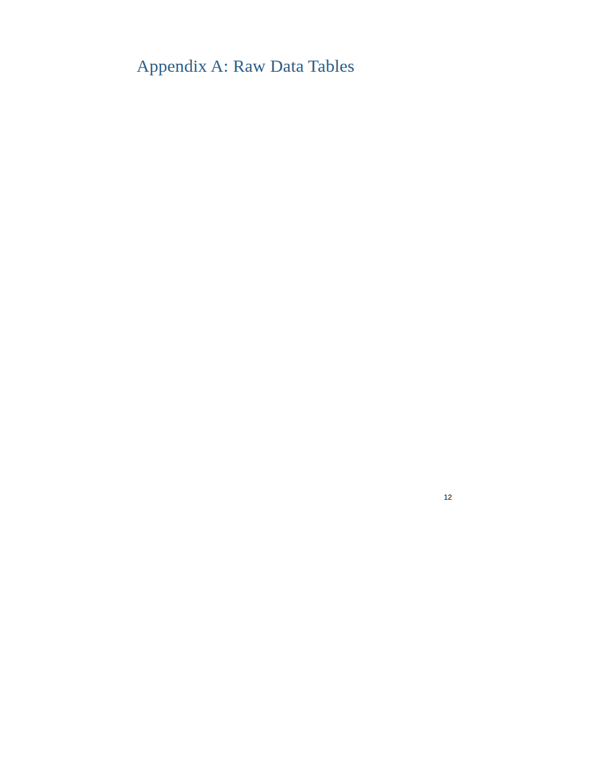Appendix A: Raw Data Tables
12